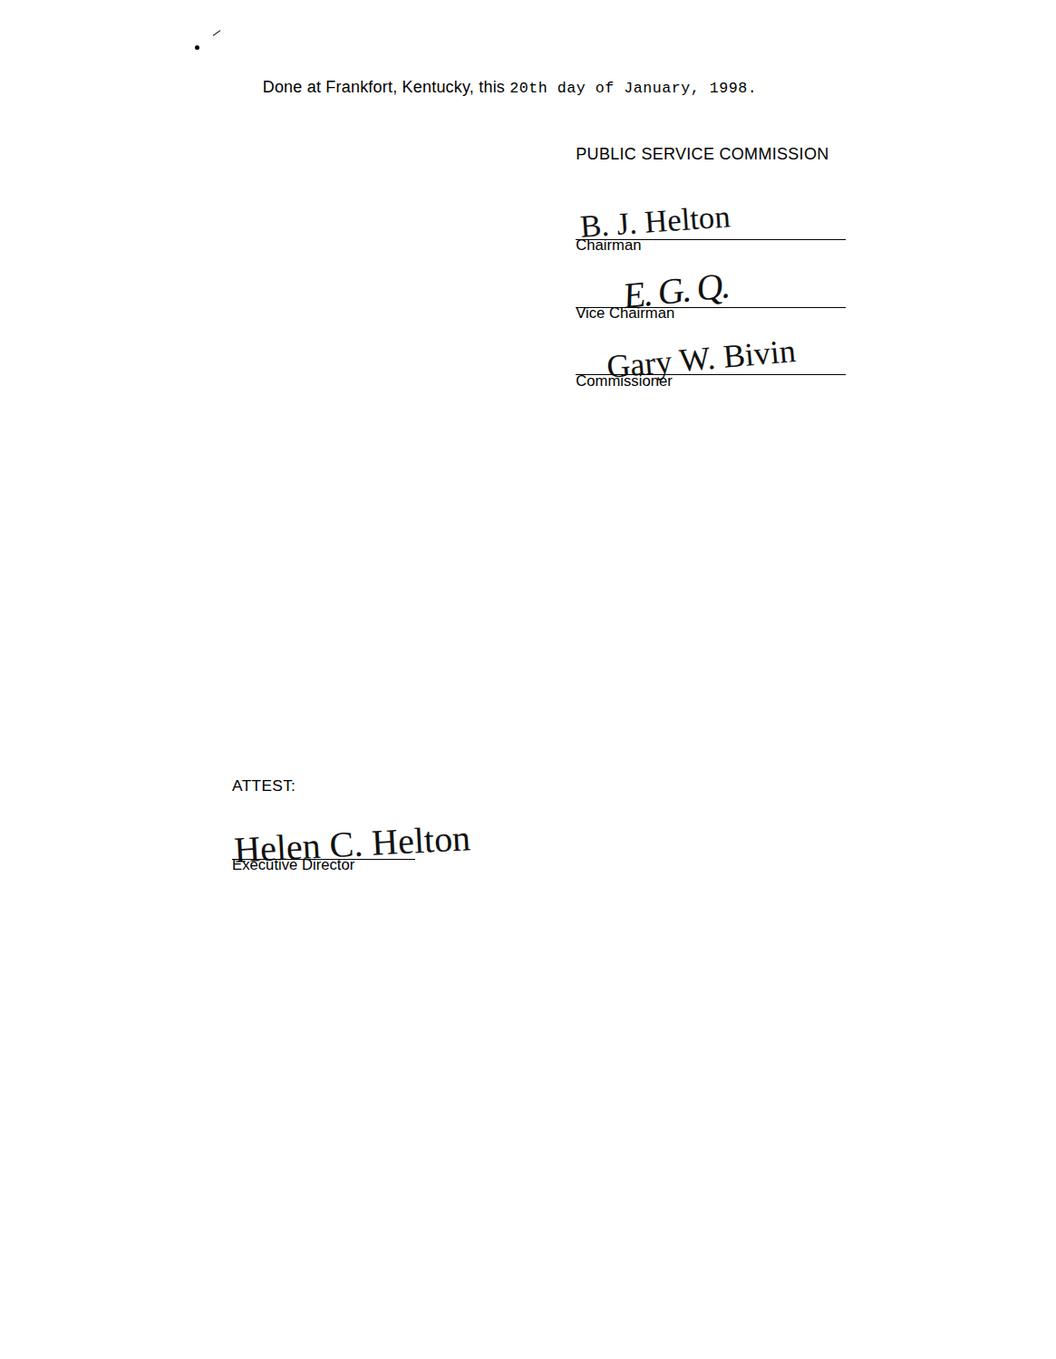Done at Frankfort, Kentucky, this 20th day of January, 1998.
PUBLIC SERVICE COMMISSION
B. J. Helton Chairman
E. G. Q. Vice Chairman
Gary W. Bivin Commissioner
ATTEST:
Helen C. Helton Executive Director